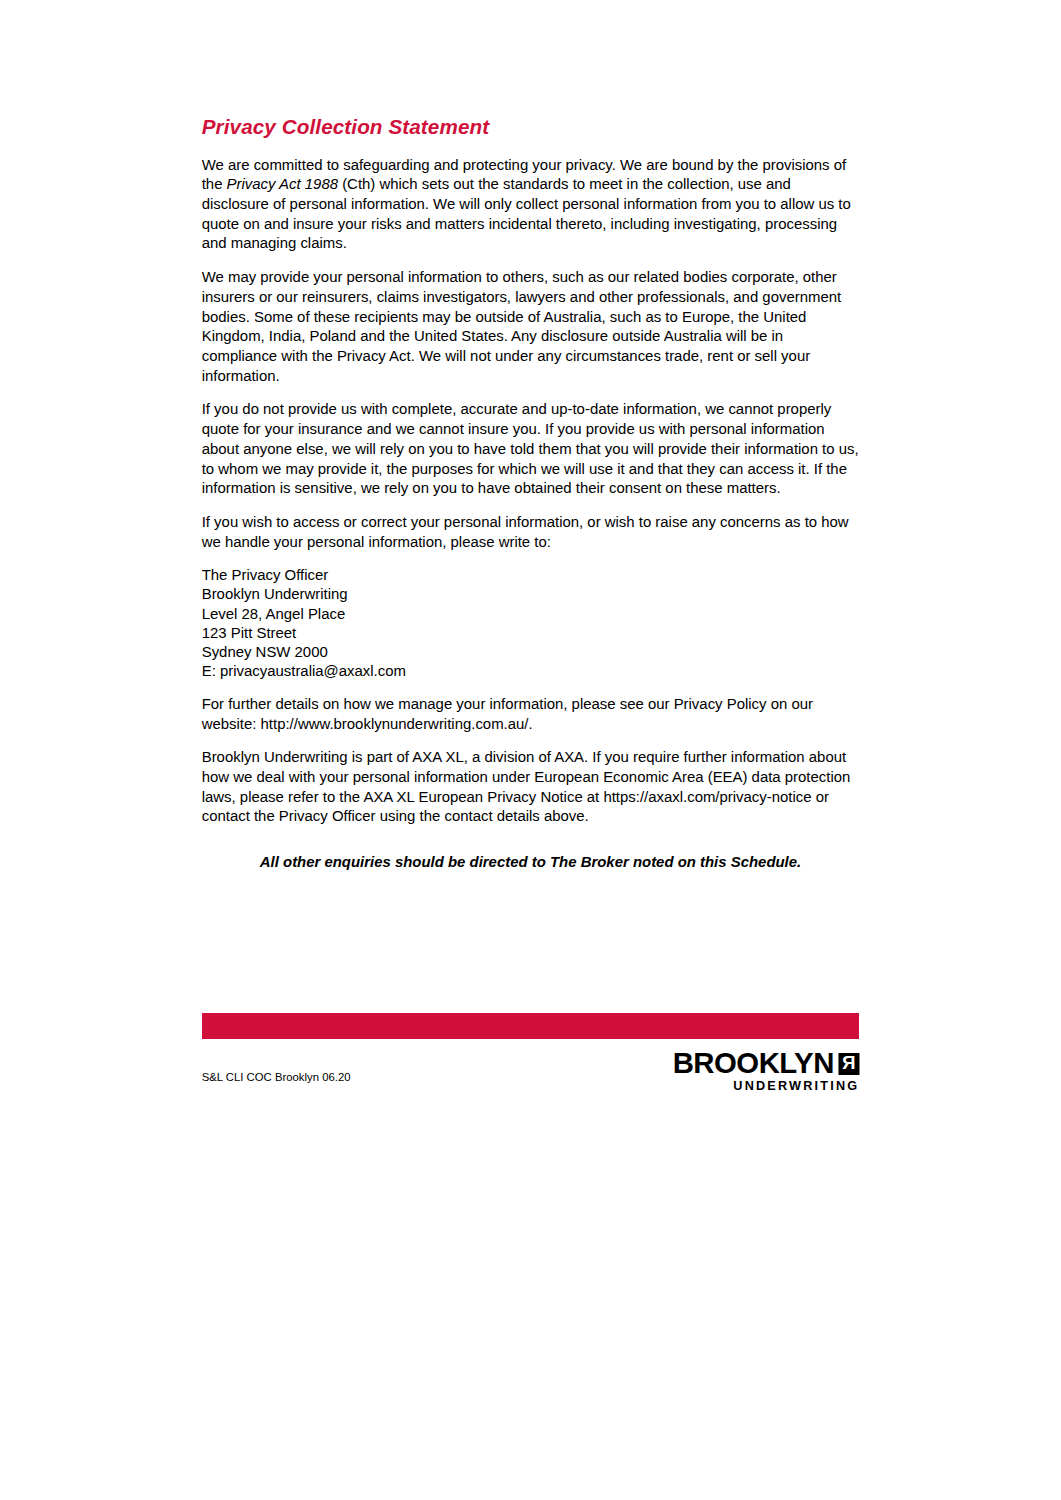Privacy Collection Statement
We are committed to safeguarding and protecting your privacy. We are bound by the provisions of the Privacy Act 1988 (Cth) which sets out the standards to meet in the collection, use and disclosure of personal information. We will only collect personal information from you to allow us to quote on and insure your risks and matters incidental thereto, including investigating, processing and managing claims.
We may provide your personal information to others, such as our related bodies corporate, other insurers or our reinsurers, claims investigators, lawyers and other professionals, and government bodies. Some of these recipients may be outside of Australia, such as to Europe, the United Kingdom, India, Poland and the United States. Any disclosure outside Australia will be in compliance with the Privacy Act. We will not under any circumstances trade, rent or sell your information.
If you do not provide us with complete, accurate and up-to-date information, we cannot properly quote for your insurance and we cannot insure you. If you provide us with personal information about anyone else, we will rely on you to have told them that you will provide their information to us, to whom we may provide it, the purposes for which we will use it and that they can access it. If the information is sensitive, we rely on you to have obtained their consent on these matters.
If you wish to access or correct your personal information, or wish to raise any concerns as to how we handle your personal information, please write to:
The Privacy Officer
Brooklyn Underwriting
Level 28, Angel Place
123 Pitt Street
Sydney NSW 2000
E: privacyaustralia@axaxl.com
For further details on how we manage your information, please see our Privacy Policy on our website: http://www.brooklynunderwriting.com.au/.
Brooklyn Underwriting is part of AXA XL, a division of AXA. If you require further information about how we deal with your personal information under European Economic Area (EEA) data protection laws, please refer to the AXA XL European Privacy Notice at https://axaxl.com/privacy-notice or contact the Privacy Officer using the contact details above.
All other enquiries should be directed to The Broker noted on this Schedule.
S&L CLI COC Brooklyn 06.20
BROOKLYN R UNDERWRITING